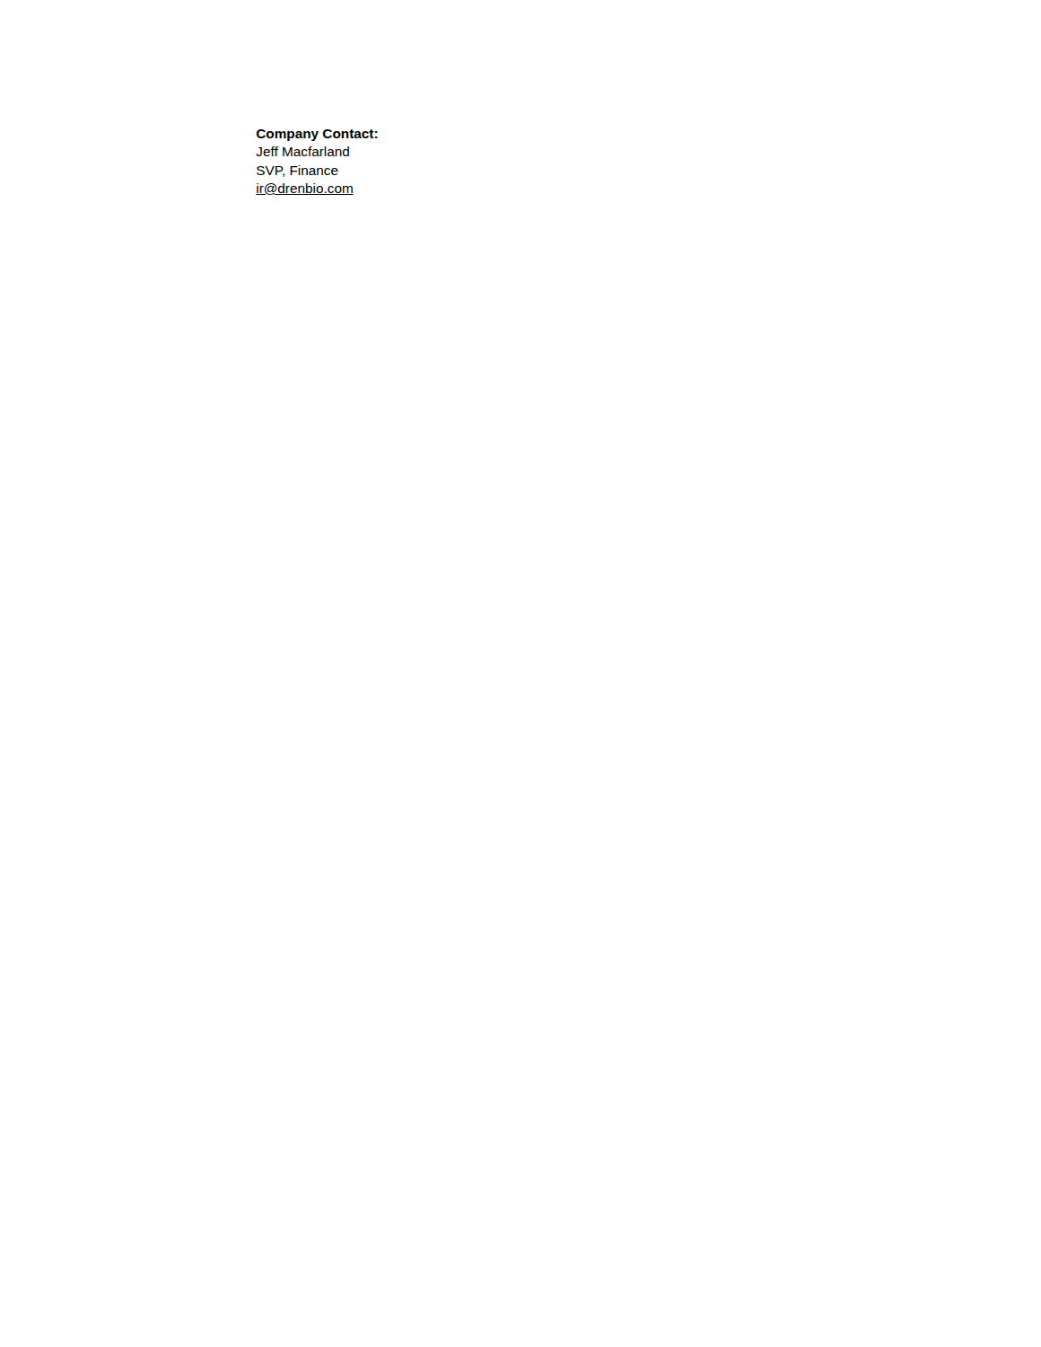Company Contact:
Jeff Macfarland
SVP, Finance
ir@drenbio.com